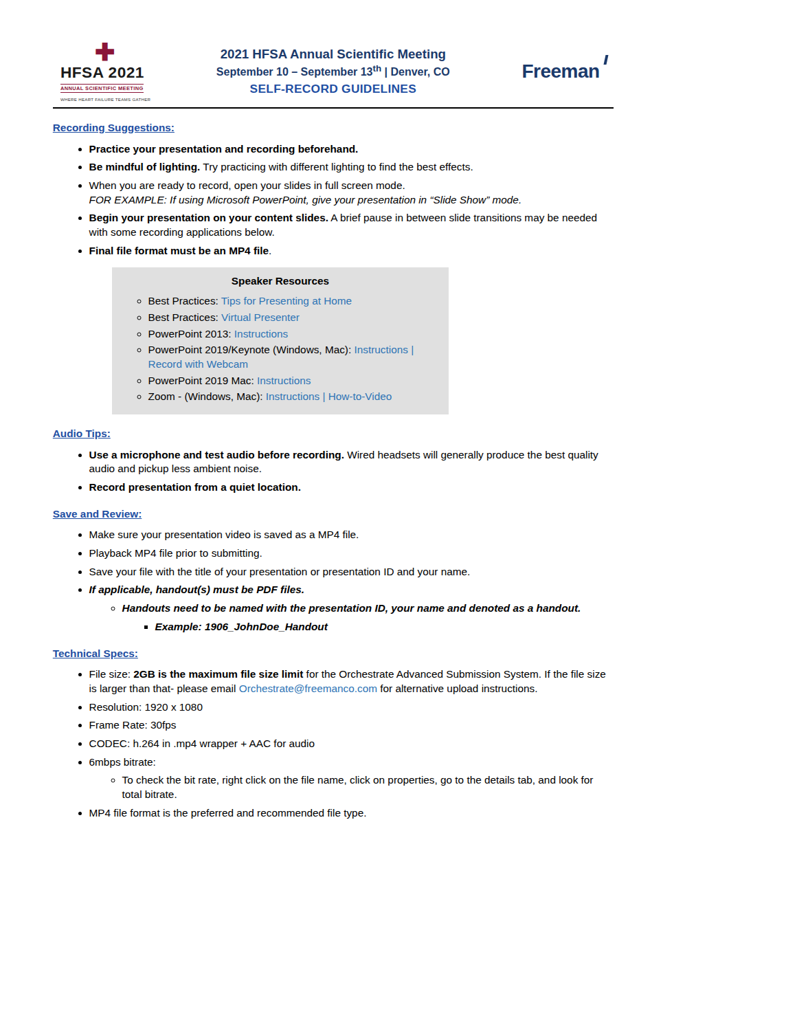✚ HFSA 2021
ANNUAL SCIENTIFIC MEETING
WHERE HEART FAILURE TEAMS GATHER
2021 HFSA Annual Scientific Meeting
September 10 – September 13th | Denver, CO
SELF-RECORD GUIDELINES
Freeman
Recording Suggestions:
Practice your presentation and recording beforehand.
Be mindful of lighting. Try practicing with different lighting to find the best effects.
When you are ready to record, open your slides in full screen mode.
FOR EXAMPLE: If using Microsoft PowerPoint, give your presentation in “Slide Show” mode.
Begin your presentation on your content slides. A brief pause in between slide transitions may be needed with some recording applications below.
Final file format must be an MP4 file.
Speaker Resources
Best Practices: Tips for Presenting at Home
Best Practices: Virtual Presenter
PowerPoint 2013: Instructions
PowerPoint 2019/Keynote (Windows, Mac): Instructions | Record with Webcam
PowerPoint 2019 Mac: Instructions
Zoom - (Windows, Mac): Instructions | How-to-Video
Audio Tips:
Use a microphone and test audio before recording. Wired headsets will generally produce the best quality audio and pickup less ambient noise.
Record presentation from a quiet location.
Save and Review:
Make sure your presentation video is saved as a MP4 file.
Playback MP4 file prior to submitting.
Save your file with the title of your presentation or presentation ID and your name.
If applicable, handout(s) must be PDF files.
Handouts need to be named with the presentation ID, your name and denoted as a handout.
Example: 1906_JohnDoe_Handout
Technical Specs:
File size: 2GB is the maximum file size limit for the Orchestrate Advanced Submission System. If the file size is larger than that- please email Orchestrate@freemanco.com for alternative upload instructions.
Resolution: 1920 x 1080
Frame Rate: 30fps
CODEC: h.264 in .mp4 wrapper + AAC for audio
6mbps bitrate:
To check the bit rate, right click on the file name, click on properties, go to the details tab, and look for total bitrate.
MP4 file format is the preferred and recommended file type.